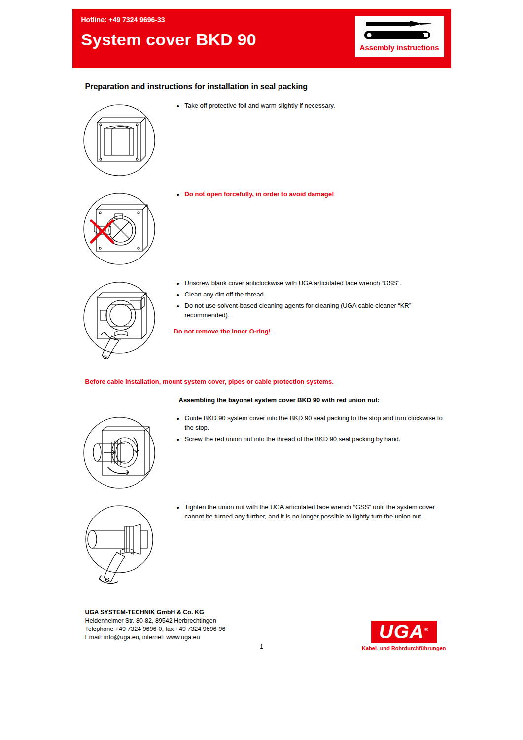Hotline: +49 7324 9696-33
System cover BKD 90
Assembly instructions
Preparation and instructions for installation in seal packing
Take off protective foil and warm slightly if necessary.
Do not open forcefully, in order to avoid damage!
Unscrew blank cover anticlockwise with UGA articulated face wrench “GSS”.
Clean any dirt off the thread.
Do not use solvent-based cleaning agents for cleaning (UGA cable cleaner “KR” recommended).
Do not remove the inner O-ring!
Before cable installation, mount system cover, pipes or cable protection systems.
Assembling the bayonet system cover BKD 90 with red union nut:
Guide BKD 90 system cover into the BKD 90 seal packing to the stop and turn clockwise to the stop.
Screw the red union nut into the thread of the BKD 90 seal packing by hand.
Tighten the union nut with the UGA articulated face wrench “GSS” until the system cover cannot be turned any further, and it is no longer possible to lightly turn the union nut.
UGA SYSTEM-TECHNIK GmbH & Co. KG
Heidenheimer Str. 80-82, 89542 Herbrechtingen
Telephone +49 7324 9696-0, fax +49 7324 9696-96
Email: info@uga.eu, internet: www.uga.eu
1
UGA®
Kabel- und Rohrdurchführungen